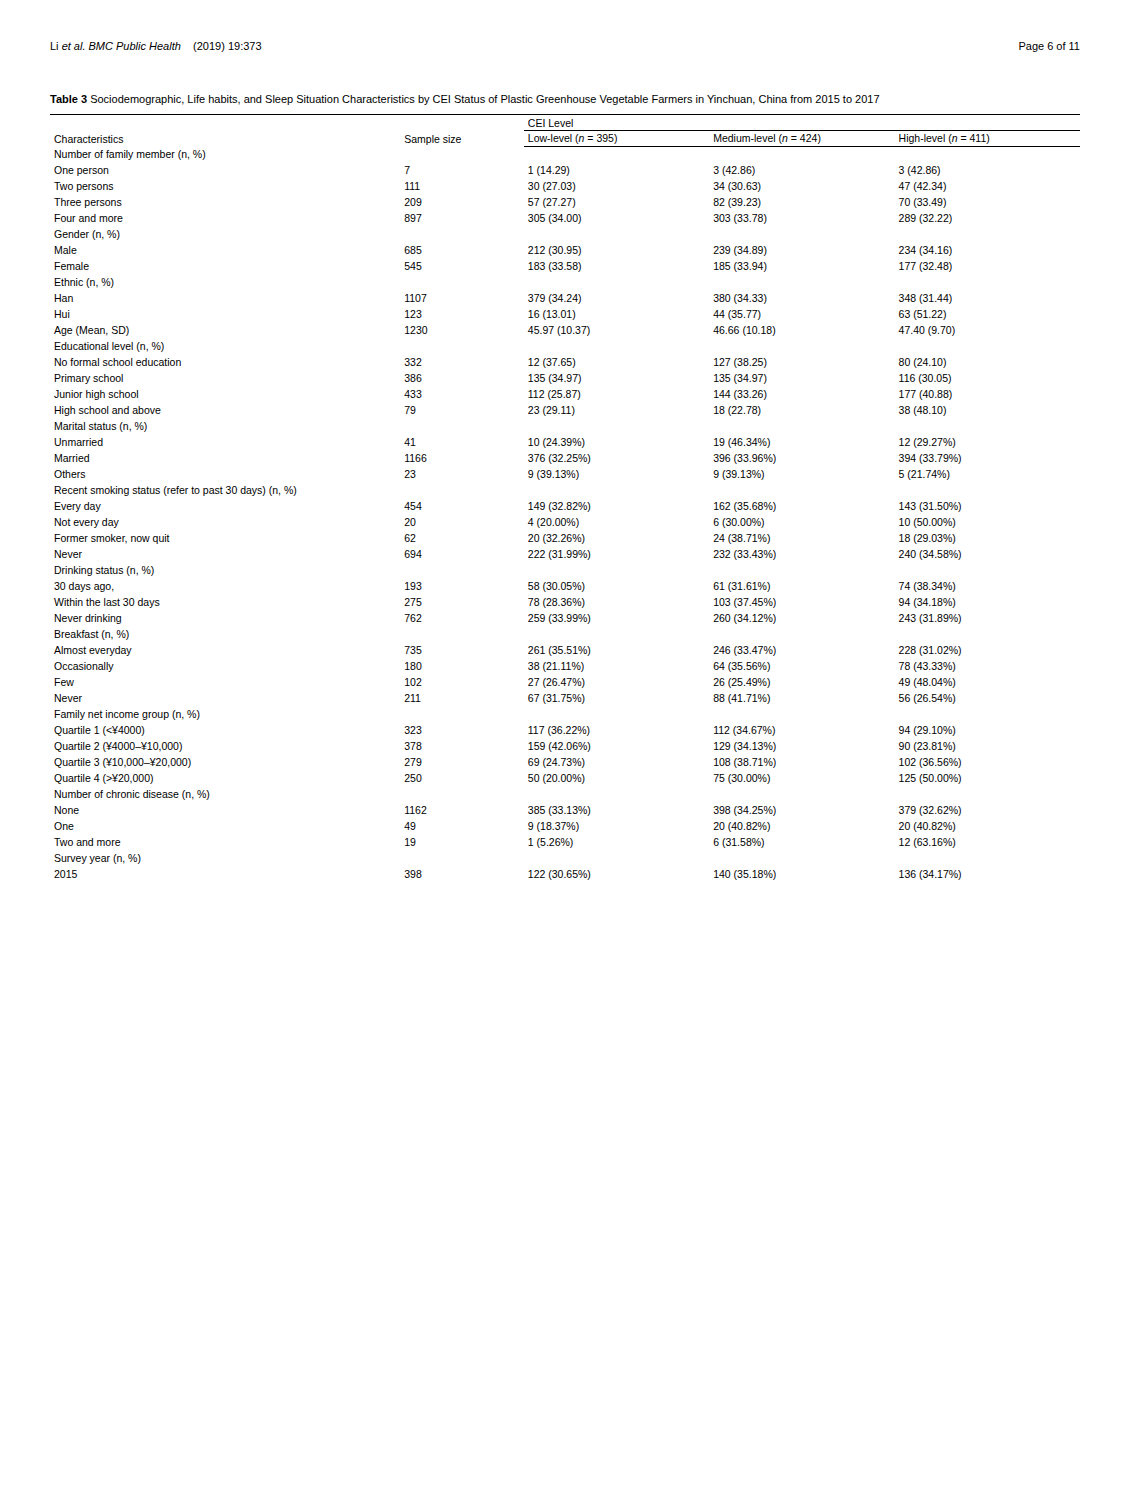Li et al. BMC Public Health (2019) 19:373
Page 6 of 11
Table 3 Sociodemographic, Life habits, and Sleep Situation Characteristics by CEI Status of Plastic Greenhouse Vegetable Farmers in Yinchuan, China from 2015 to 2017
| Characteristics | Sample size | CEI Level |
| --- | --- | --- |
| Low-level ( n = 395) | Medium-level ( n = 424) | High-level ( n = 411) |
| Number of family member (n, %) | | | | |
| One person | 7 | 1 (14.29) | 3 (42.86) | 3 (42.86) |
| Two persons | 111 | 30 (27.03) | 34 (30.63) | 47 (42.34) |
| Three persons | 209 | 57 (27.27) | 82 (39.23) | 70 (33.49) |
| Four and more | 897 | 305 (34.00) | 303 (33.78) | 289 (32.22) |
| Gender (n, %) | | | | |
| Male | 685 | 212 (30.95) | 239 (34.89) | 234 (34.16) |
| Female | 545 | 183 (33.58) | 185 (33.94) | 177 (32.48) |
| Ethnic (n, %) | | | | |
| Han | 1107 | 379 (34.24) | 380 (34.33) | 348 (31.44) |
| Hui | 123 | 16 (13.01) | 44 (35.77) | 63 (51.22) |
| Age (Mean, SD) | 1230 | 45.97 (10.37) | 46.66 (10.18) | 47.40 (9.70) |
| Educational level (n, %) | | | | |
| No formal school education | 332 | 12 (37.65) | 127 (38.25) | 80 (24.10) |
| Primary school | 386 | 135 (34.97) | 135 (34.97) | 116 (30.05) |
| Junior high school | 433 | 112 (25.87) | 144 (33.26) | 177 (40.88) |
| High school and above | 79 | 23 (29.11) | 18 (22.78) | 38 (48.10) |
| Marital status (n, %) | | | | |
| Unmarried | 41 | 10 (24.39%) | 19 (46.34%) | 12 (29.27%) |
| Married | 1166 | 376 (32.25%) | 396 (33.96%) | 394 (33.79%) |
| Others | 23 | 9 (39.13%) | 9 (39.13%) | 5 (21.74%) |
| Recent smoking status (refer to past 30 days) (n, %) | | | | |
| Every day | 454 | 149 (32.82%) | 162 (35.68%) | 143 (31.50%) |
| Not every day | 20 | 4 (20.00%) | 6 (30.00%) | 10 (50.00%) |
| Former smoker, now quit | 62 | 20 (32.26%) | 24 (38.71%) | 18 (29.03%) |
| Never | 694 | 222 (31.99%) | 232 (33.43%) | 240 (34.58%) |
| Drinking status (n, %) | | | | |
| 30 days ago, | 193 | 58 (30.05%) | 61 (31.61%) | 74 (38.34%) |
| Within the last 30 days | 275 | 78 (28.36%) | 103 (37.45%) | 94 (34.18%) |
| Never drinking | 762 | 259 (33.99%) | 260 (34.12%) | 243 (31.89%) |
| Breakfast (n, %) | | | | |
| Almost everyday | 735 | 261 (35.51%) | 246 (33.47%) | 228 (31.02%) |
| Occasionally | 180 | 38 (21.11%) | 64 (35.56%) | 78 (43.33%) |
| Few | 102 | 27 (26.47%) | 26 (25.49%) | 49 (48.04%) |
| Never | 211 | 67 (31.75%) | 88 (41.71%) | 56 (26.54%) |
| Family net income group (n, %) | | | | |
| Quartile 1 (<¥4000) | 323 | 117 (36.22%) | 112 (34.67%) | 94 (29.10%) |
| Quartile 2 (¥4000–¥10,000) | 378 | 159 (42.06%) | 129 (34.13%) | 90 (23.81%) |
| Quartile 3 (¥10,000–¥20,000) | 279 | 69 (24.73%) | 108 (38.71%) | 102 (36.56%) |
| Quartile 4 (>¥20,000) | 250 | 50 (20.00%) | 75 (30.00%) | 125 (50.00%) |
| Number of chronic disease (n, %) | | | | |
| None | 1162 | 385 (33.13%) | 398 (34.25%) | 379 (32.62%) |
| One | 49 | 9 (18.37%) | 20 (40.82%) | 20 (40.82%) |
| Two and more | 19 | 1 (5.26%) | 6 (31.58%) | 12 (63.16%) |
| Survey year (n, %) | | | | |
| 2015 | 398 | 122 (30.65%) | 140 (35.18%) | 136 (34.17%) |